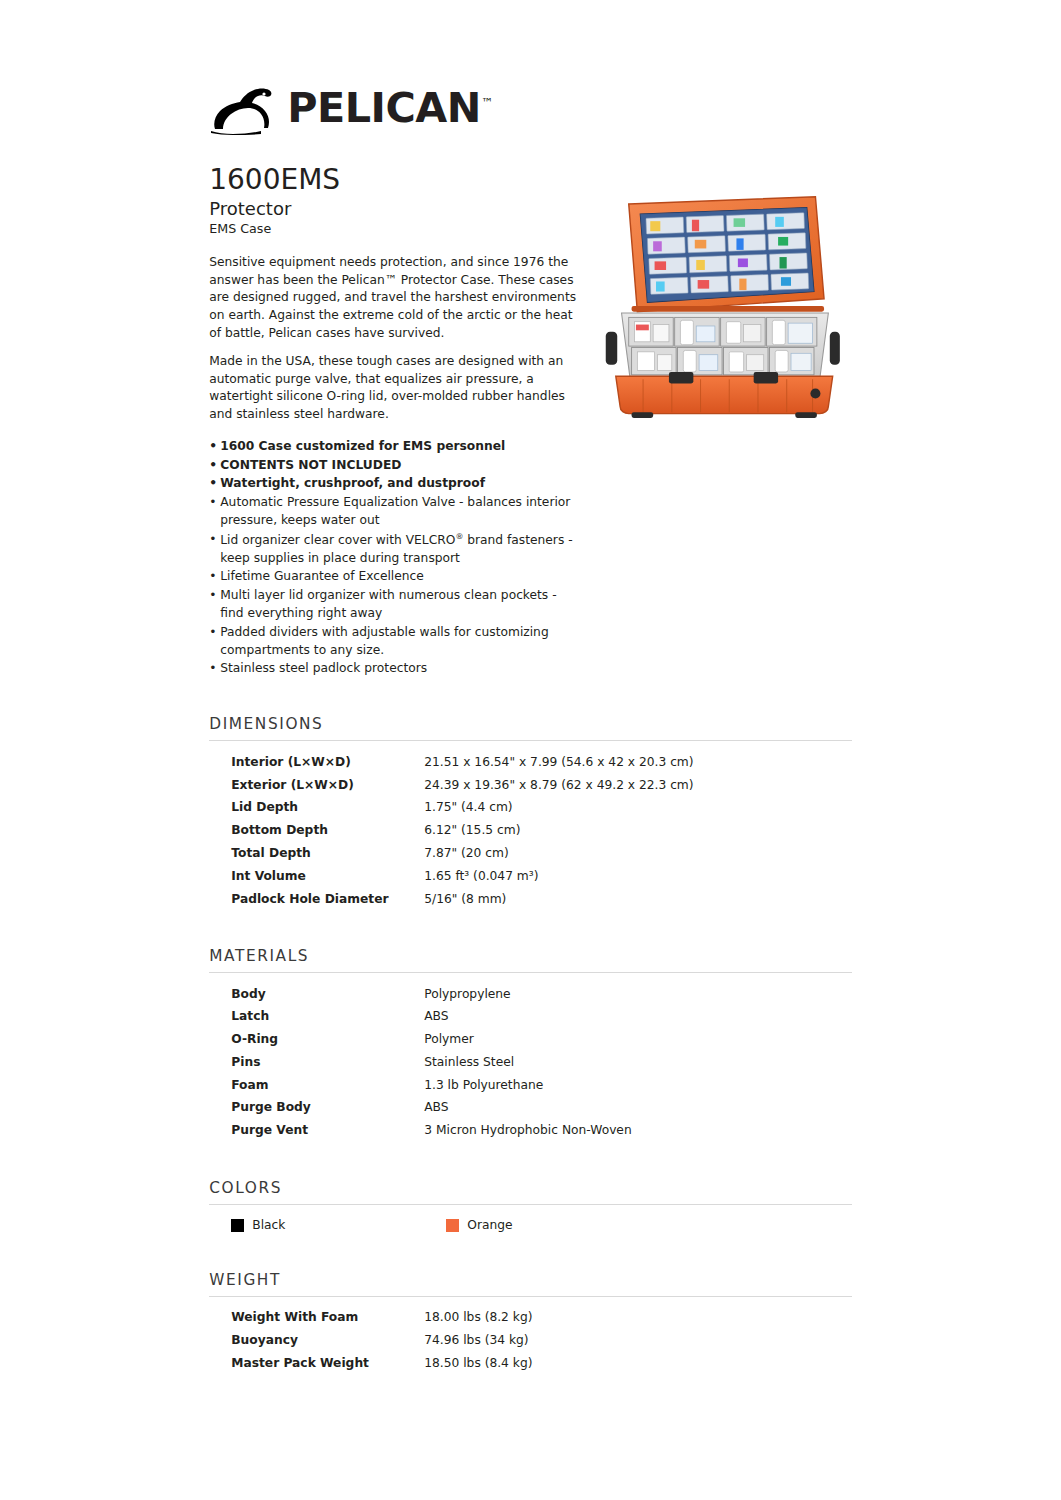PELICAN™
1600EMS
Protector
EMS Case
Sensitive equipment needs protection, and since 1976 the answer has been the Pelican™ Protector Case. These cases are designed rugged, and travel the harshest environments on earth. Against the extreme cold of the arctic or the heat of battle, Pelican cases have survived.
Made in the USA, these tough cases are designed with an automatic purge valve, that equalizes air pressure, a watertight silicone O-ring lid, over-molded rubber handles and stainless steel hardware.
1600 Case customized for EMS personnel
CONTENTS NOT INCLUDED
Watertight, crushproof, and dustproof
Automatic Pressure Equalization Valve - balances interior pressure, keeps water out
Lid organizer clear cover with VELCRO® brand fasteners - keep supplies in place during transport
Lifetime Guarantee of Excellence
Multi layer lid organizer with numerous clean pockets - find everything right away
Padded dividers with adjustable walls for customizing compartments to any size.
Stainless steel padlock protectors
Dimensions
| Interior (L×W×D) | 21.51 x 16.54" x 7.99 (54.6 x 42 x 20.3 cm) |
| Exterior (L×W×D) | 24.39 x 19.36" x 8.79 (62 x 49.2 x 22.3 cm) |
| Lid Depth | 1.75" (4.4 cm) |
| Bottom Depth | 6.12" (15.5 cm) |
| Total Depth | 7.87" (20 cm) |
| Int Volume | 1.65 ft³ (0.047 m³) |
| Padlock Hole Diameter | 5/16" (8 mm) |
Materials
| Body | Polypropylene |
| Latch | ABS |
| O-Ring | Polymer |
| Pins | Stainless Steel |
| Foam | 1.3 lb Polyurethane |
| Purge Body | ABS |
| Purge Vent | 3 Micron Hydrophobic Non-Woven |
Colors
Black
Orange
Weight
| Weight With Foam | 18.00 lbs (8.2 kg) |
| Buoyancy | 74.96 lbs (34 kg) |
| Master Pack Weight | 18.50 lbs (8.4 kg) |